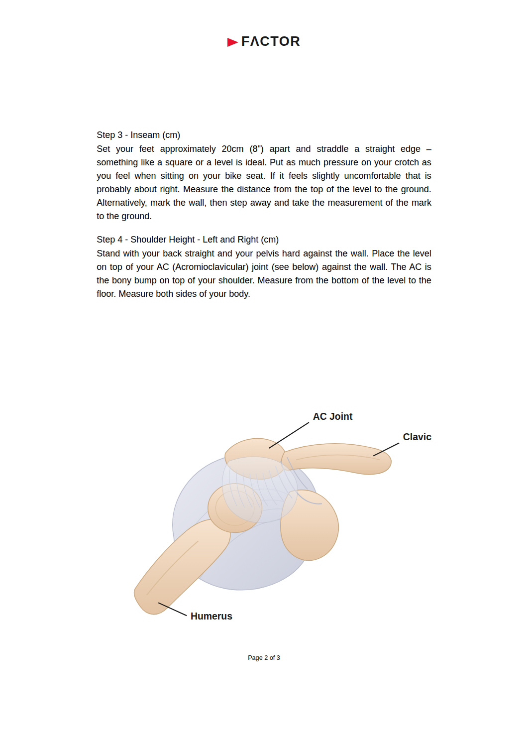FΛCTOR
Step 3 - Inseam (cm)
Set your feet approximately 20cm (8") apart and straddle a straight edge – something like a square or a level is ideal. Put as much pressure on your crotch as you feel when sitting on your bike seat. If it feels slightly uncomfortable that is probably about right. Measure the distance from the top of the level to the ground. Alternatively, mark the wall, then step away and take the measurement of the mark to the ground.
Step 4 - Shoulder Height - Left and Right (cm)
Stand with your back straight and your pelvis hard against the wall. Place the level on top of your AC (Acromioclavicular) joint (see below) against the wall. The AC is the bony bump on top of your shoulder. Measure from the bottom of the level to the floor. Measure both sides of your body.
AC Joint Clavicle Humerus
Page 2 of 3